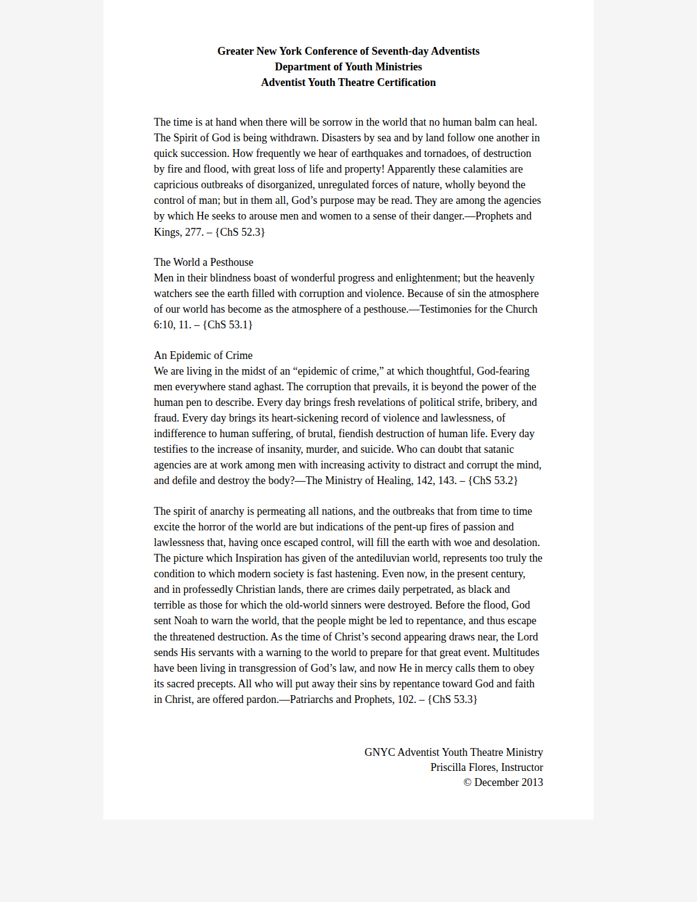Greater New York Conference of Seventh-day Adventists Department of Youth Ministries Adventist Youth Theatre Certification
The time is at hand when there will be sorrow in the world that no human balm can heal. The Spirit of God is being withdrawn. Disasters by sea and by land follow one another in quick succession. How frequently we hear of earthquakes and tornadoes, of destruction by fire and flood, with great loss of life and property! Apparently these calamities are capricious outbreaks of disorganized, unregulated forces of nature, wholly beyond the control of man; but in them all, God’s purpose may be read. They are among the agencies by which He seeks to arouse men and women to a sense of their danger.—Prophets and Kings, 277. – {ChS 52.3}
The World a Pesthouse
Men in their blindness boast of wonderful progress and enlightenment; but the heavenly watchers see the earth filled with corruption and violence. Because of sin the atmosphere of our world has become as the atmosphere of a pesthouse.—Testimonies for the Church 6:10, 11. – {ChS 53.1}
An Epidemic of Crime
We are living in the midst of an “epidemic of crime,” at which thoughtful, God-fearing men everywhere stand aghast. The corruption that prevails, it is beyond the power of the human pen to describe. Every day brings fresh revelations of political strife, bribery, and fraud. Every day brings its heart-sickening record of violence and lawlessness, of indifference to human suffering, of brutal, fiendish destruction of human life. Every day testifies to the increase of insanity, murder, and suicide. Who can doubt that satanic agencies are at work among men with increasing activity to distract and corrupt the mind, and defile and destroy the body?—The Ministry of Healing, 142, 143. – {ChS 53.2}
The spirit of anarchy is permeating all nations, and the outbreaks that from time to time excite the horror of the world are but indications of the pent-up fires of passion and lawlessness that, having once escaped control, will fill the earth with woe and desolation. The picture which Inspiration has given of the antediluvian world, represents too truly the condition to which modern society is fast hastening. Even now, in the present century, and in professedly Christian lands, there are crimes daily perpetrated, as black and terrible as those for which the old-world sinners were destroyed. Before the flood, God sent Noah to warn the world, that the people might be led to repentance, and thus escape the threatened destruction. As the time of Christ’s second appearing draws near, the Lord sends His servants with a warning to the world to prepare for that great event. Multitudes have been living in transgression of God’s law, and now He in mercy calls them to obey its sacred precepts. All who will put away their sins by repentance toward God and faith in Christ, are offered pardon.—Patriarchs and Prophets, 102. – {ChS 53.3}
GNYC Adventist Youth Theatre Ministry Priscilla Flores, Instructor © December 2013